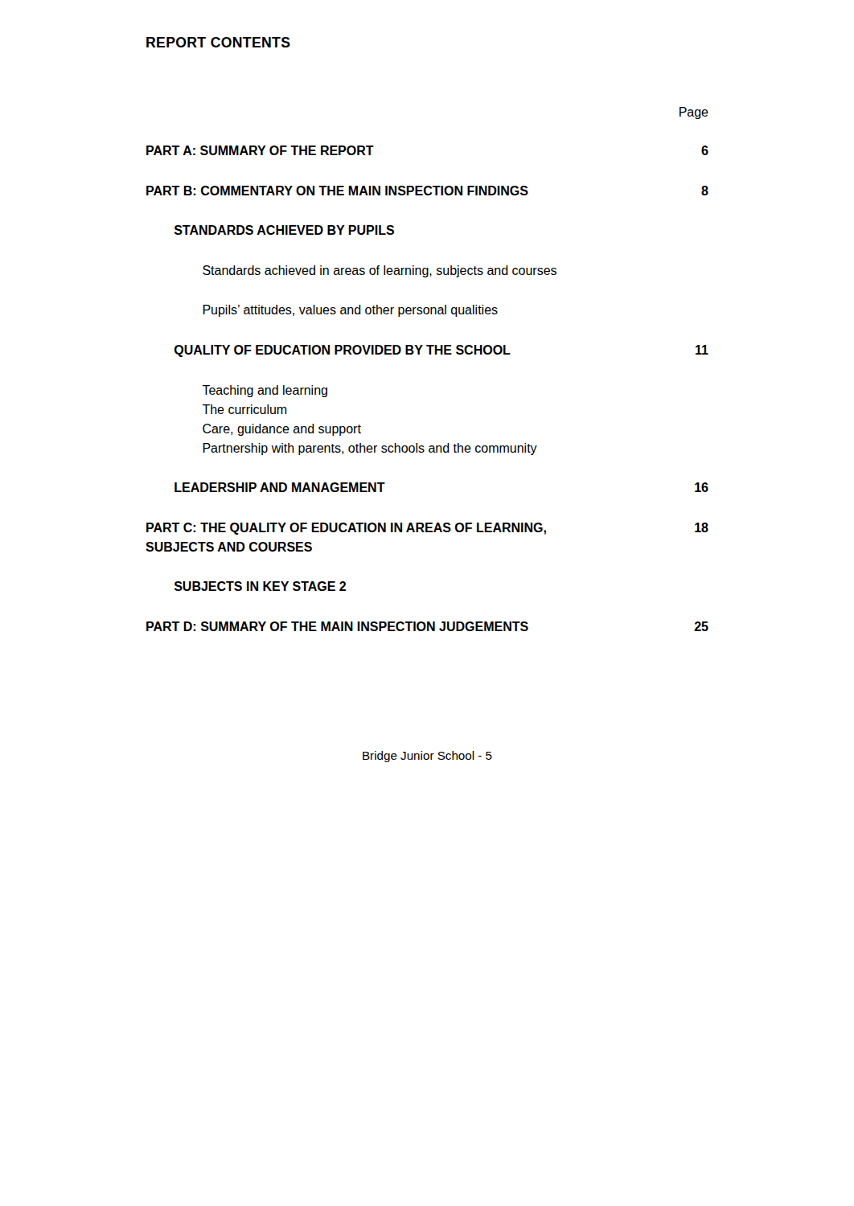REPORT CONTENTS
Page
| PART A: SUMMARY OF THE REPORT | 6 |
| PART B: COMMENTARY ON THE MAIN INSPECTION FINDINGS | 8 |
| STANDARDS ACHIEVED BY PUPILS | |
| Standards achieved in areas of learning, subjects and courses | |
| Pupils’ attitudes, values and other personal qualities | |
| QUALITY OF EDUCATION PROVIDED BY THE SCHOOL | 11 |
| Teaching and learning | |
| The curriculum | |
| Care, guidance and support | |
| Partnership with parents, other schools and the community | |
| LEADERSHIP AND MANAGEMENT | 16 |
| PART C: THE QUALITY OF EDUCATION IN AREAS OF LEARNING, SUBJECTS AND COURSES | 18 |
| SUBJECTS IN KEY STAGE 2 | |
| PART D: SUMMARY OF THE MAIN INSPECTION JUDGEMENTS | 25 |
Bridge Junior School - 5